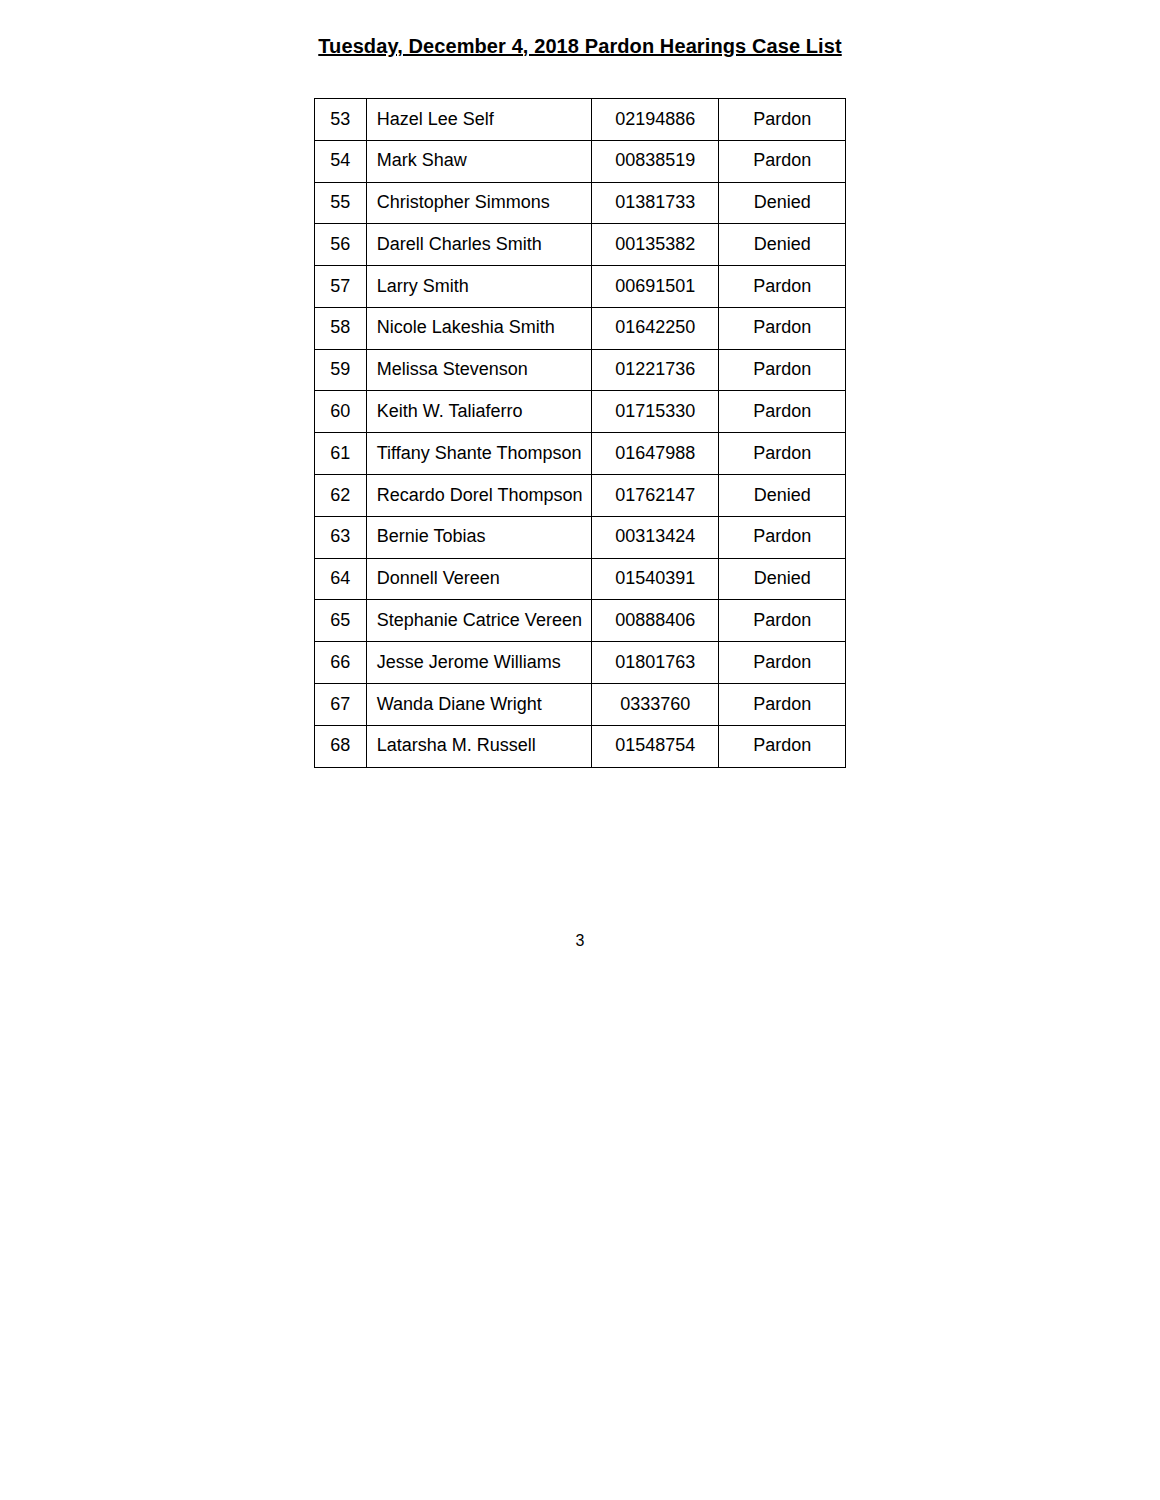Tuesday, December 4, 2018 Pardon Hearings Case List
| 53 | Hazel Lee Self | 02194886 | Pardon |
| 54 | Mark Shaw | 00838519 | Pardon |
| 55 | Christopher Simmons | 01381733 | Denied |
| 56 | Darell Charles Smith | 00135382 | Denied |
| 57 | Larry Smith | 00691501 | Pardon |
| 58 | Nicole Lakeshia Smith | 01642250 | Pardon |
| 59 | Melissa Stevenson | 01221736 | Pardon |
| 60 | Keith W. Taliaferro | 01715330 | Pardon |
| 61 | Tiffany Shante Thompson | 01647988 | Pardon |
| 62 | Recardo Dorel Thompson | 01762147 | Denied |
| 63 | Bernie Tobias | 00313424 | Pardon |
| 64 | Donnell Vereen | 01540391 | Denied |
| 65 | Stephanie Catrice Vereen | 00888406 | Pardon |
| 66 | Jesse Jerome Williams | 01801763 | Pardon |
| 67 | Wanda Diane Wright | 0333760 | Pardon |
| 68 | Latarsha M. Russell | 01548754 | Pardon |
3